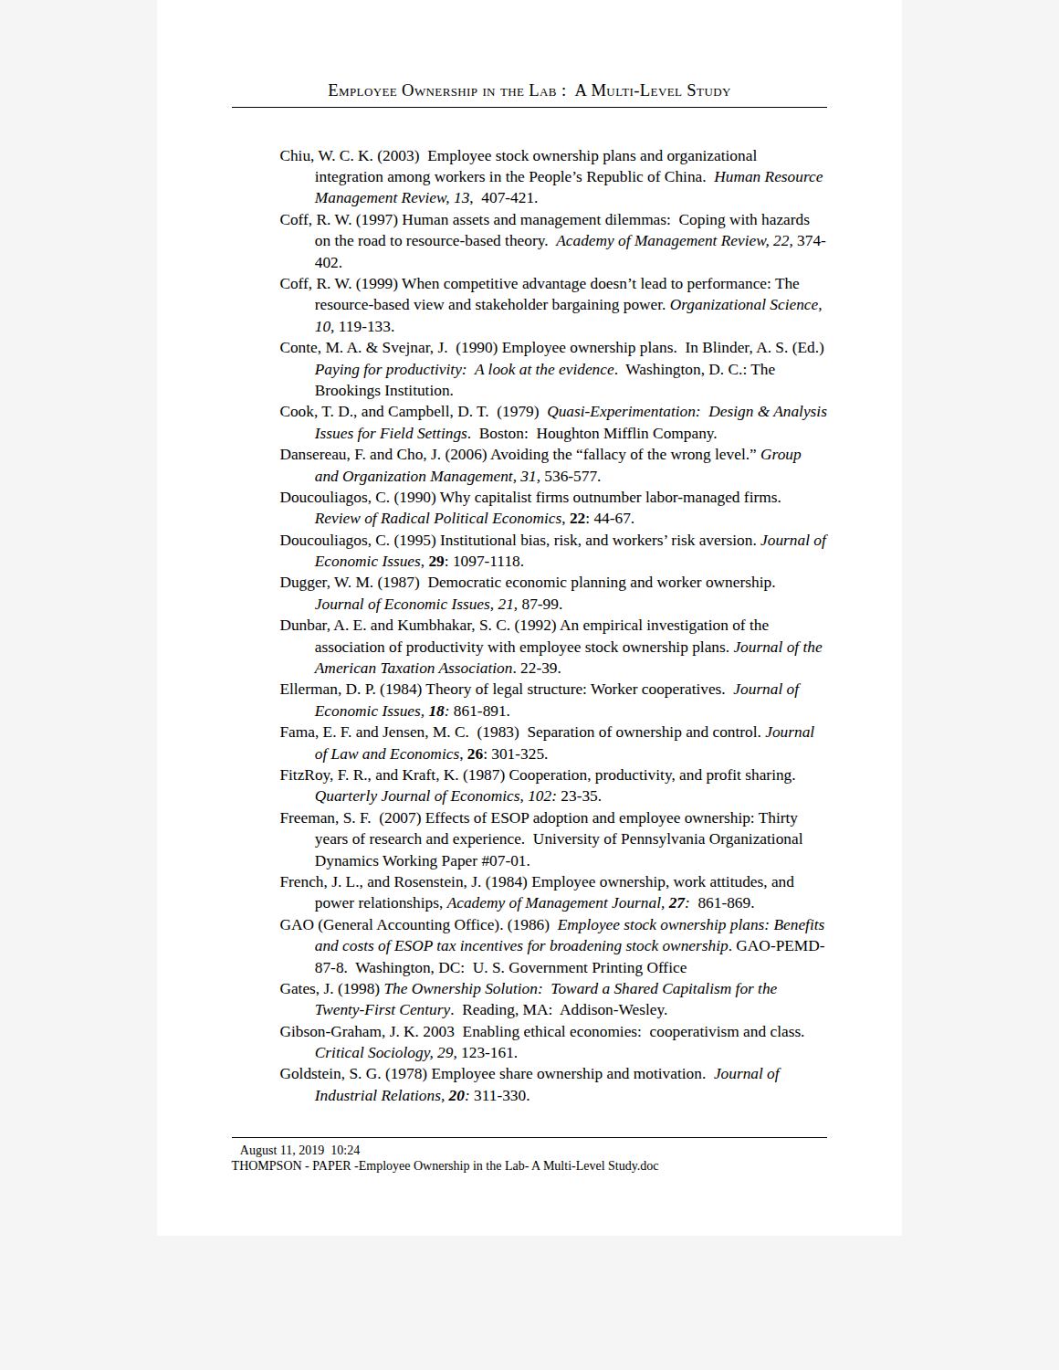Employee Ownership in the Lab : A Multi-Level Study
Chiu, W. C. K. (2003) Employee stock ownership plans and organizational integration among workers in the People’s Republic of China. Human Resource Management Review, 13, 407-421.
Coff, R. W. (1997) Human assets and management dilemmas: Coping with hazards on the road to resource-based theory. Academy of Management Review, 22, 374-402.
Coff, R. W. (1999) When competitive advantage doesn’t lead to performance: The resource-based view and stakeholder bargaining power. Organizational Science, 10, 119-133.
Conte, M. A. & Svejnar, J. (1990) Employee ownership plans. In Blinder, A. S. (Ed.) Paying for productivity: A look at the evidence. Washington, D. C.: The Brookings Institution.
Cook, T. D., and Campbell, D. T. (1979) Quasi-Experimentation: Design & Analysis Issues for Field Settings. Boston: Houghton Mifflin Company.
Dansereau, F. and Cho, J. (2006) Avoiding the “fallacy of the wrong level.” Group and Organization Management, 31, 536-577.
Doucouliagos, C. (1990) Why capitalist firms outnumber labor-managed firms. Review of Radical Political Economics, 22: 44-67.
Doucouliagos, C. (1995) Institutional bias, risk, and workers’ risk aversion. Journal of Economic Issues, 29: 1097-1118.
Dugger, W. M. (1987) Democratic economic planning and worker ownership. Journal of Economic Issues, 21, 87-99.
Dunbar, A. E. and Kumbhakar, S. C. (1992) An empirical investigation of the association of productivity with employee stock ownership plans. Journal of the American Taxation Association. 22-39.
Ellerman, D. P. (1984) Theory of legal structure: Worker cooperatives. Journal of Economic Issues, 18: 861-891.
Fama, E. F. and Jensen, M. C. (1983) Separation of ownership and control. Journal of Law and Economics, 26: 301-325.
FitzRoy, F. R., and Kraft, K. (1987) Cooperation, productivity, and profit sharing. Quarterly Journal of Economics, 102: 23-35.
Freeman, S. F. (2007) Effects of ESOP adoption and employee ownership: Thirty years of research and experience. University of Pennsylvania Organizational Dynamics Working Paper #07-01.
French, J. L., and Rosenstein, J. (1984) Employee ownership, work attitudes, and power relationships, Academy of Management Journal, 27: 861-869.
GAO (General Accounting Office). (1986) Employee stock ownership plans: Benefits and costs of ESOP tax incentives for broadening stock ownership. GAO-PEMD-87-8. Washington, DC: U. S. Government Printing Office
Gates, J. (1998) The Ownership Solution: Toward a Shared Capitalism for the Twenty-First Century. Reading, MA: Addison-Wesley.
Gibson-Graham, J. K. 2003 Enabling ethical economies: cooperativism and class. Critical Sociology, 29, 123-161.
Goldstein, S. G. (1978) Employee share ownership and motivation. Journal of Industrial Relations, 20: 311-330.
August 11, 2019 10:24
THOMPSON - PAPER -Employee Ownership in the Lab- A Multi-Level Study.doc